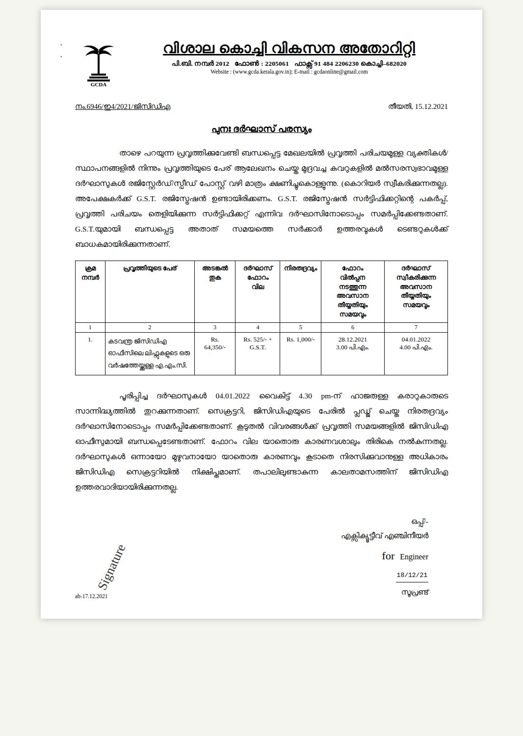•
•
GCDA
വിശാല കൊച്ചി വികസന അതോറിറ്റി
പി.ബി. നമ്പർ 2012 ഫോൺ : 2205061 ഫാക്സ് 91 484 2206230 കൊച്ചി–682020
Website : (www.gcda.kerala.gov.in); E-mail : gcdaonline@gmail.com
നം.6946/ഇ4/2021/ജിസിഡിഎ
തീയതി, 15.12.2021
പുനഃ ദർഘാസ് പരസ്യം
താഴെ പറയുന്ന പ്രവൃത്തിക്കുവേണ്ടി ബന്ധപ്പെട്ട മേഖലയിൽ പ്രവൃത്തി പരിചയമുള്ള വ്യക്തികൾ/സ്ഥാപനങ്ങളിൽ നിന്നും പ്രവൃത്തിയുടെ പേര് ആലേഖനം ചെയ്ത മുദ്രവച്ച കവറുകളിൽ മൽസരസ്വഭാവമുള്ള ദർഘാസുകൾ രജിസ്റ്റേർഡ്/സ്പീഡ് പോസ്റ്റ് വഴി മാത്രം ക്ഷണിച്ചുകൊള്ളുന്നു. (കൊറിയർ സ്വീകരിക്കുന്നതല്ല). അപേക്ഷകർക്ക് G.S.T. രജിസ്ട്രേഷൻ ഉണ്ടായിരിക്കണം. G.S.T. രജിസ്ട്രേഷൻ സർട്ടിഫിക്കറ്റിന്റെ പകർപ്പ്, പ്രവൃത്തി പരിചയം തെളിയിക്കുന്ന സർട്ടിഫിക്കറ്റ് എന്നിവ ദർഘാസിനോടൊപ്പം സമർപ്പിക്കേണ്ടതാണ്. G.S.T.യുമായി ബന്ധപ്പെട്ട അതാത് സമയത്തെ സർക്കാർ ഉത്തരവുകൾ ടെണ്ടറുകൾക്ക് ബാധകമായിരിക്കുന്നതാണ്.
| ക്രമ നമ്പർ | പ്രവൃത്തിയുടെ പേര് | അടങ്കൽ തുക | ദർഘാസ് ഫോറം വില | നിരതദ്രവ്യം | ഫോറം വിൽപ്പന നടത്തുന്ന അവസാന തീയ്യതിയും സമയവും | ദർഘാസ് സ്വീകരിക്കുന്ന അവസാന തീയ്യതിയും സമയവും |
| --- | --- | --- | --- | --- | --- | --- |
| 1 | 2 | 3 | 4 | 5 | 6 | 7 |
| 1. | കടവന്ത്ര ജിസിഡിഎ ഓഫീസിലെ ലിഫ്റ്റുകളുടെ ഒരു വർഷത്തേയ്ക്കുള്ള എ.എം.സി. | Rs. 64,350/- | Rs. 525/- + G.S.T. | Rs. 1,000/- | 28.12.2021 3.00 പി.എം. | 04.01.2022 4.00 പി.എം. |
പൂരിപ്പിച്ച ദർഘാസുകൾ 04.01.2022 വൈകിട്ട് 4.30 pm-ന് ഹാജരുള്ള കരാറുകാരുടെ സാന്നിദ്ധ്യത്തിൽ തുറക്കുന്നതാണ്. സെക്രട്ടറി, ജിസിഡിഎയുടെ പേരിൽ പ്ലഡ്ജ് ചെയ്ത നിരതദ്രവ്യം ദർഘാസിനോടൊപ്പം സമർപ്പിക്കേണ്ടതാണ്. കൂടുതൽ വിവരങ്ങൾക്ക് പ്രവൃത്തി സമയങ്ങളിൽ ജിസിഡിഎ ഓഫീസുമായി ബന്ധപ്പെടേണ്ടതാണ്. ഫോറം വില യാതൊരു കാരണവശാലും തിരികെ നൽകുന്നതല്ല. ദർഘാസുകൾ ഒന്നായോ മുഴുവനായോ യാതൊരു കാരണവും കൂടാതെ നിരസിക്കുവാനുള്ള അധികാരം ജിസിഡിഎ സെക്രട്ടറിയിൽ നിക്ഷിപ്തമാണ്. തപാലിലുണ്ടാകുന്ന കാലതാമസത്തിന് ജിസിഡിഎ ഉത്തരവാദിയായിരിക്കുന്നതല്ല.
ഒപ്പ്/-
എക്സിക്യൂട്ടീവ് എഞ്ചിനീയർ for Engineer 18/12/21
സൂപ്രണ്ട്
Signature
ab-17.12.2021